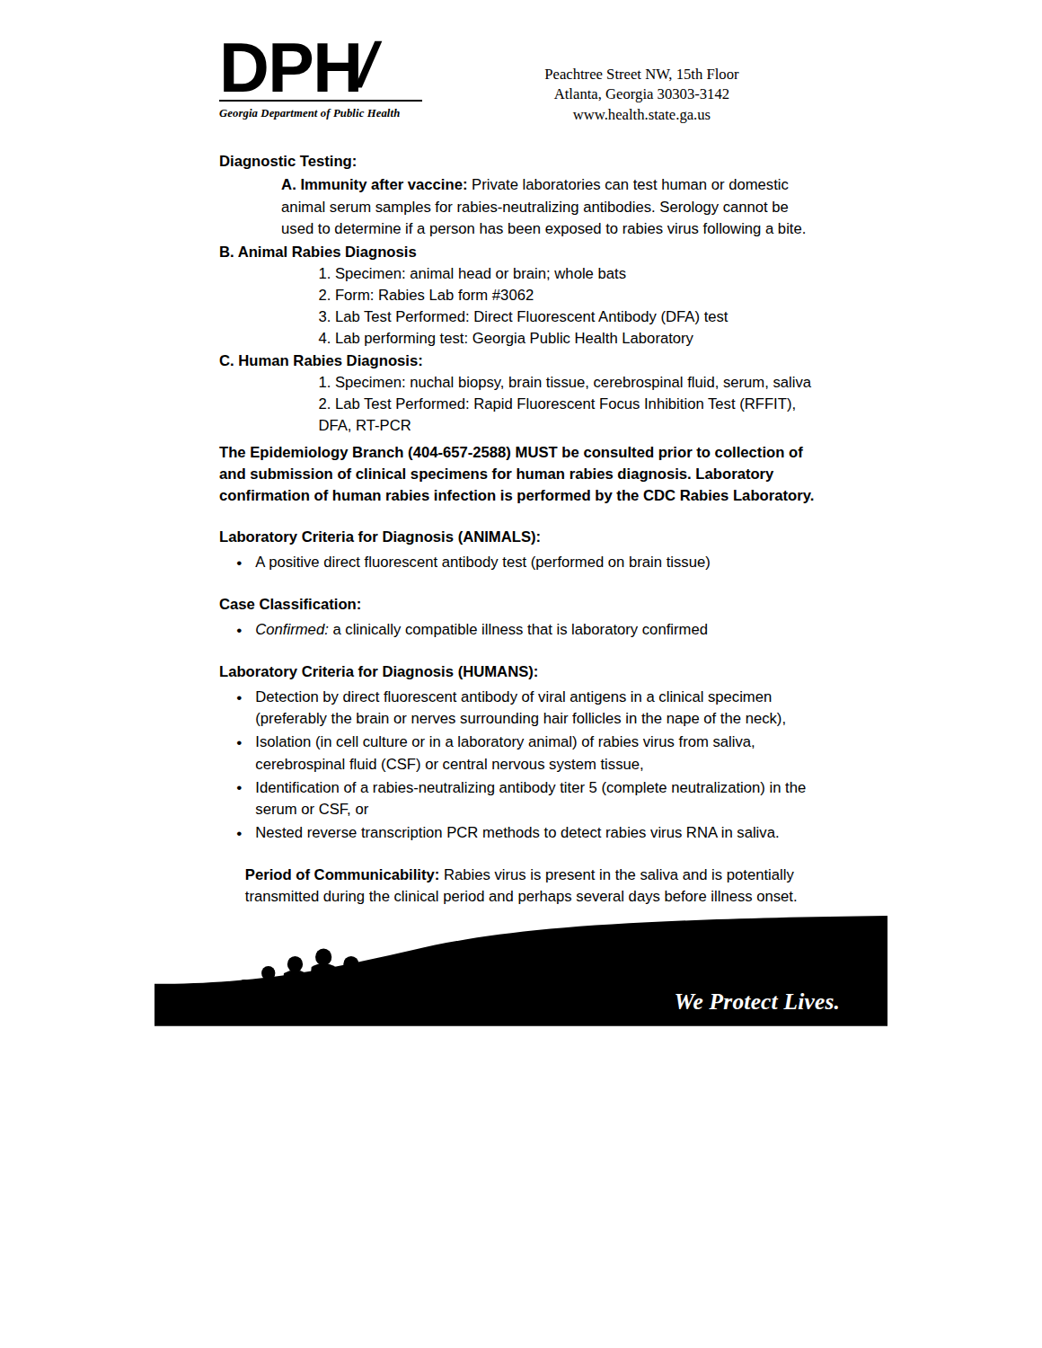DPH/
Georgia Department of Public Health
Peachtree Street NW, 15th Floor
Atlanta, Georgia 30303-3142
www.health.state.ga.us
Diagnostic Testing:
A. Immunity after vaccine: Private laboratories can test human or domestic animal serum samples for rabies-neutralizing antibodies. Serology cannot be used to determine if a person has been exposed to rabies virus following a bite.
B. Animal Rabies Diagnosis
1. Specimen: animal head or brain; whole bats
2. Form: Rabies Lab form #3062
3. Lab Test Performed: Direct Fluorescent Antibody (DFA) test
4. Lab performing test: Georgia Public Health Laboratory
C. Human Rabies Diagnosis:
1. Specimen: nuchal biopsy, brain tissue, cerebrospinal fluid, serum, saliva
2. Lab Test Performed: Rapid Fluorescent Focus Inhibition Test (RFFIT), DFA, RT-PCR
The Epidemiology Branch (404-657-2588) MUST be consulted prior to collection of and submission of clinical specimens for human rabies diagnosis. Laboratory confirmation of human rabies infection is performed by the CDC Rabies Laboratory.
Laboratory Criteria for Diagnosis (ANIMALS):
A positive direct fluorescent antibody test (performed on brain tissue)
Case Classification:
Confirmed: a clinically compatible illness that is laboratory confirmed
Laboratory Criteria for Diagnosis (HUMANS):
Detection by direct fluorescent antibody of viral antigens in a clinical specimen (preferably the brain or nerves surrounding hair follicles in the nape of the neck),
Isolation (in cell culture or in a laboratory animal) of rabies virus from saliva, cerebrospinal fluid (CSF) or central nervous system tissue,
Identification of a rabies-neutralizing antibody titer 5 (complete neutralization) in the serum or CSF, or
Nested reverse transcription PCR methods to detect rabies virus RNA in saliva.
Period of Communicability: Rabies virus is present in the saliva and is potentially transmitted during the clinical period and perhaps several days before illness onset.
We Protect Lives.